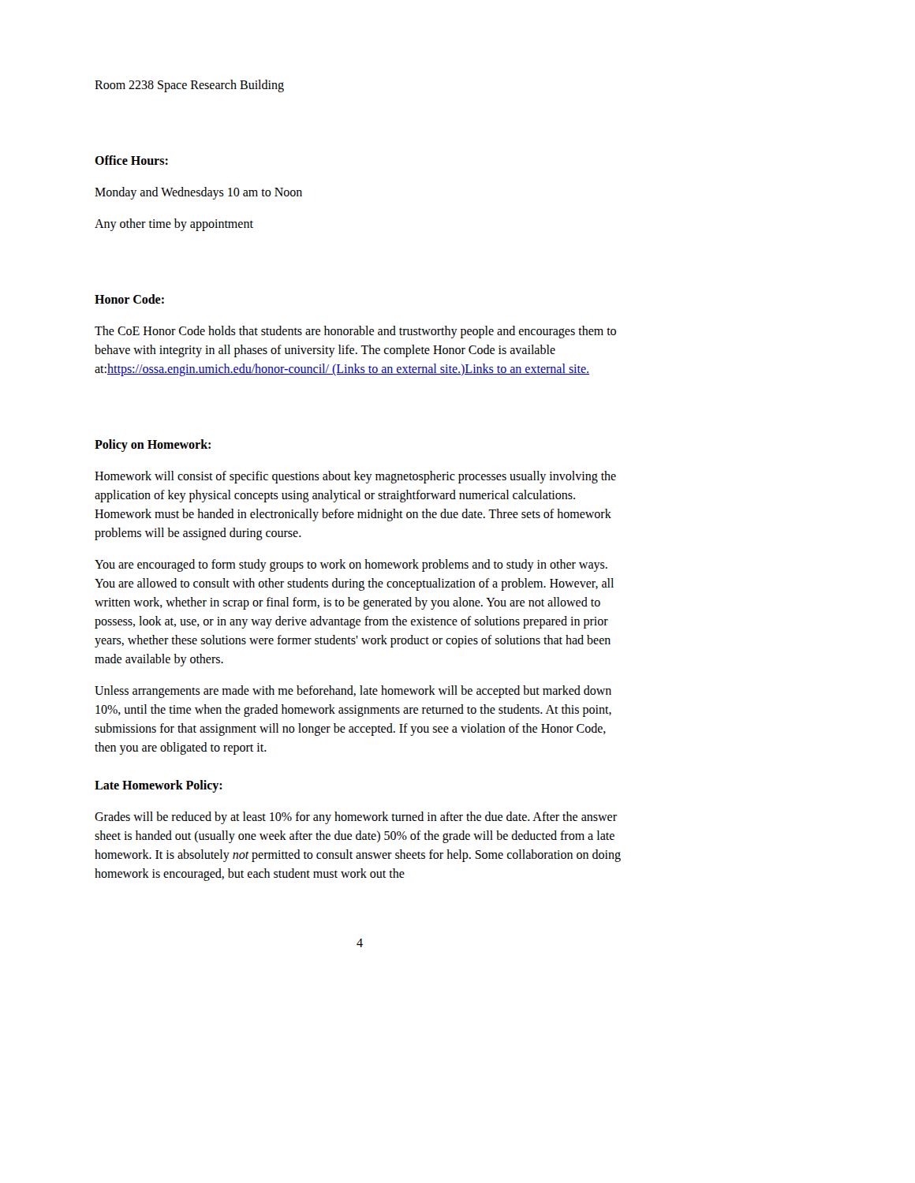Room 2238 Space Research Building
Office Hours:
Monday and Wednesdays 10 am to Noon
Any other time by appointment
Honor Code:
The CoE Honor Code holds that students are honorable and trustworthy people and encourages them to behave with integrity in all phases of university life. The complete Honor Code is available at:https://ossa.engin.umich.edu/honor-council/ (Links to an external site.)Links to an external site.
Policy on Homework:
Homework will consist of specific questions about key magnetospheric processes usually involving the application of key physical concepts using analytical or straightforward numerical calculations. Homework must be handed in electronically before midnight on the due date. Three sets of homework problems will be assigned during course.
You are encouraged to form study groups to work on homework problems and to study in other ways. You are allowed to consult with other students during the conceptualization of a problem. However, all written work, whether in scrap or final form, is to be generated by you alone. You are not allowed to possess, look at, use, or in any way derive advantage from the existence of solutions prepared in prior years, whether these solutions were former students' work product or copies of solutions that had been made available by others.
Unless arrangements are made with me beforehand, late homework will be accepted but marked down 10%, until the time when the graded homework assignments are returned to the students. At this point, submissions for that assignment will no longer be accepted. If you see a violation of the Honor Code, then you are obligated to report it.
Late Homework Policy:
Grades will be reduced by at least 10% for any homework turned in after the due date. After the answer sheet is handed out (usually one week after the due date) 50% of the grade will be deducted from a late homework. It is absolutely not permitted to consult answer sheets for help. Some collaboration on doing homework is encouraged, but each student must work out the
4